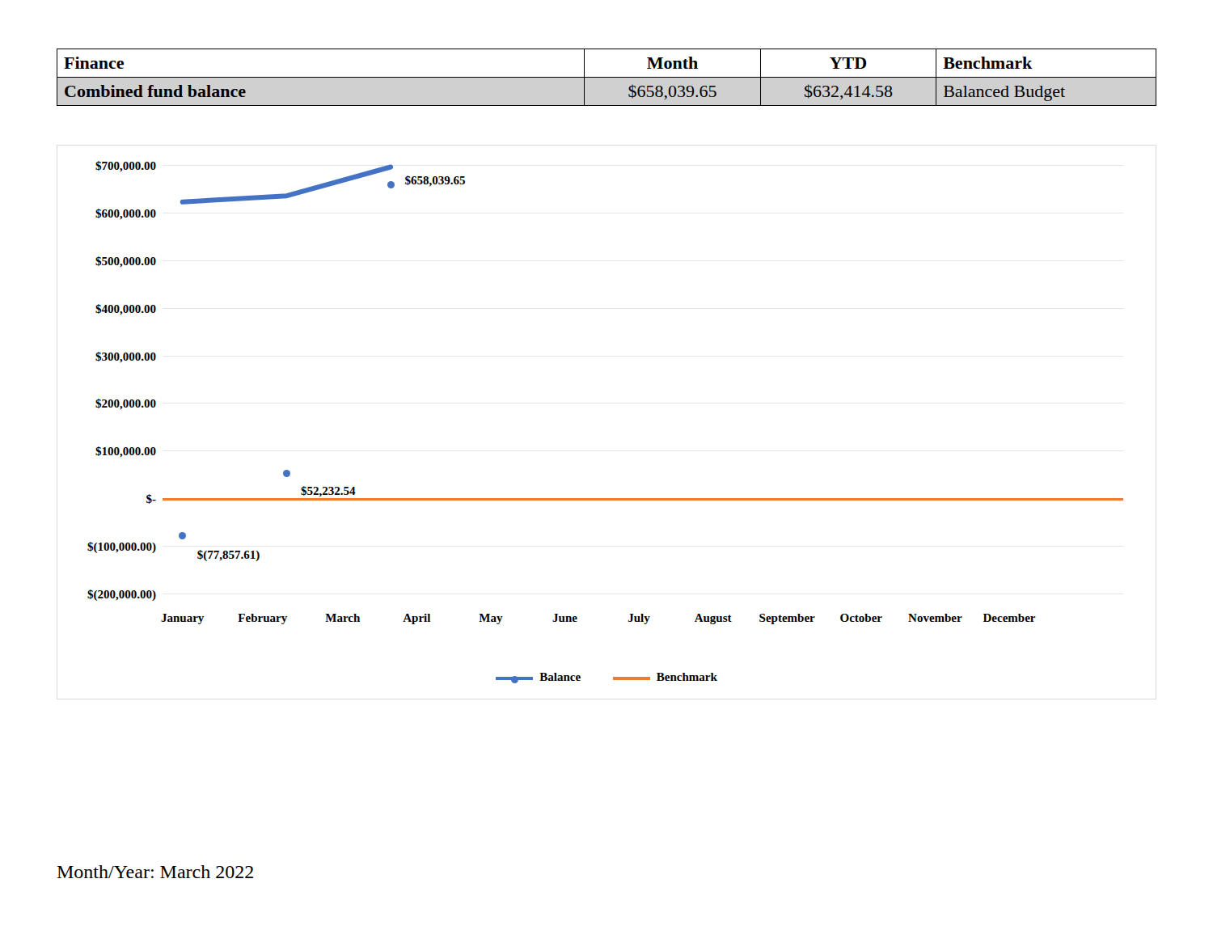| Finance | Month | YTD | Benchmark |
| --- | --- | --- | --- |
| Combined fund balance | $658,039.65 | $632,414.58 | Balanced Budget |
$700,000.00
$600,000.00
$500,000.00
$400,000.00
$300,000.00
$200,000.00
$100,000.00
$-
$(100,000.00)
$(200,000.00)
$(77,857.61)
$52,232.54
$658,039.65
January
February
March
April
May
June
July
August
September
October
November
December
Balance Benchmark
Month/Year: March 2022